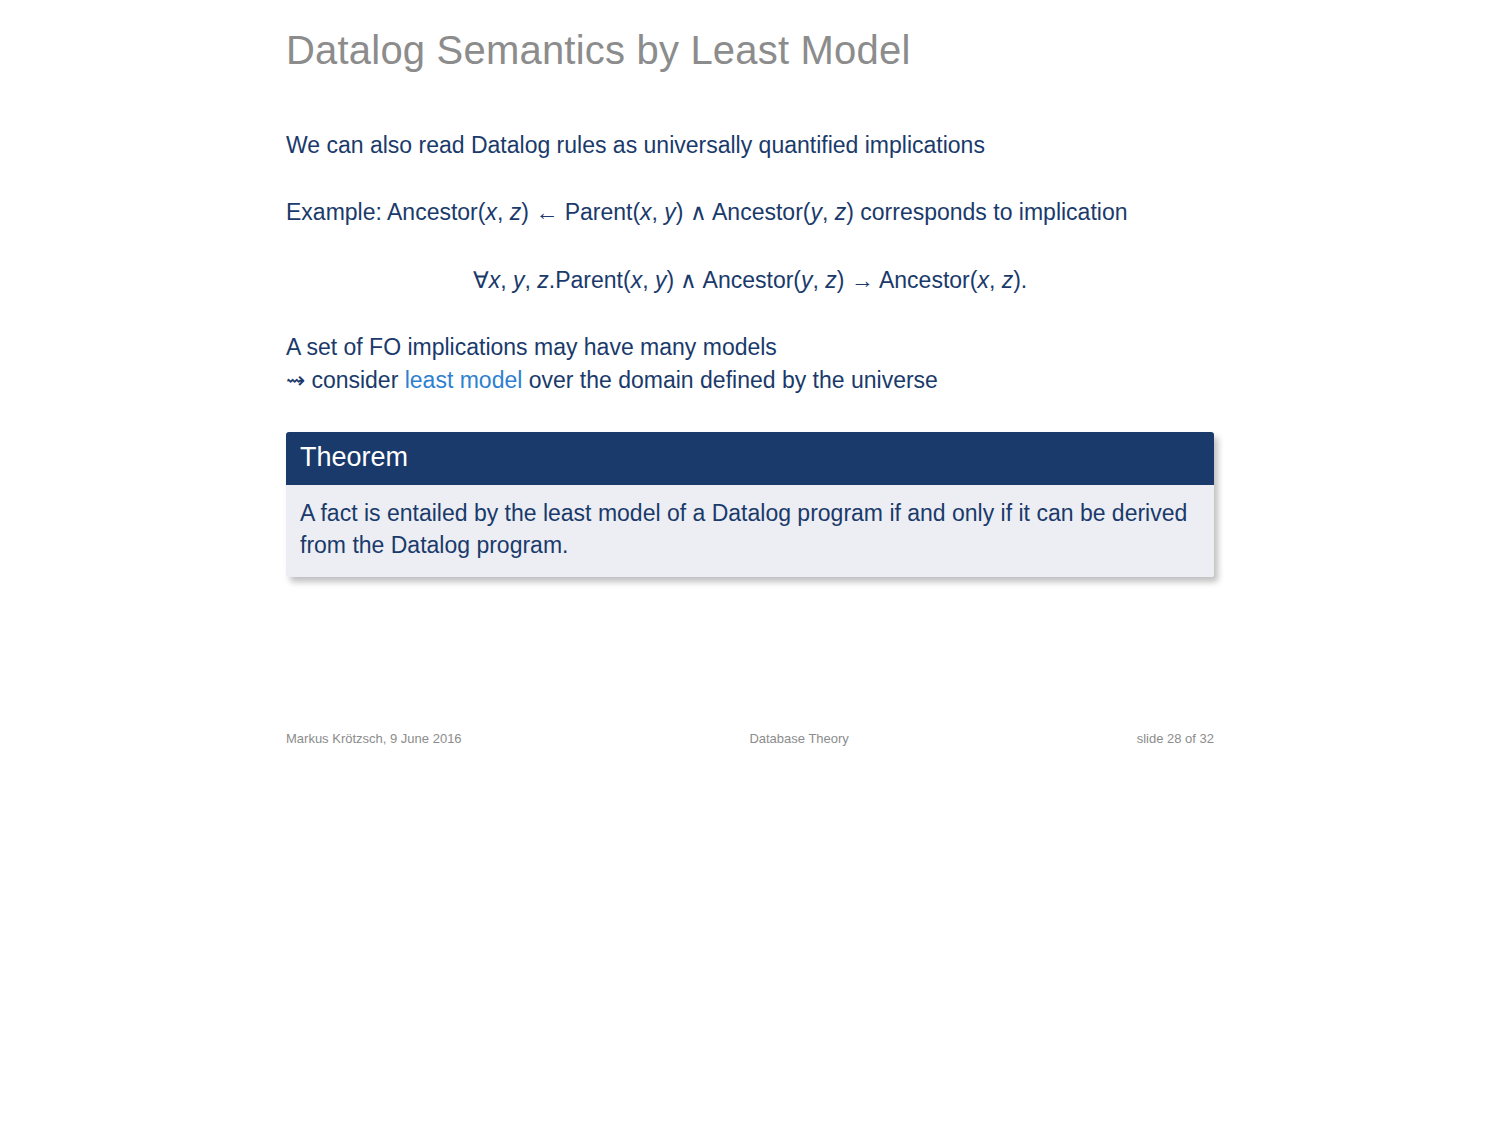Datalog Semantics by Least Model
We can also read Datalog rules as universally quantified implications
Example: Ancestor(x, z) ← Parent(x, y) ∧ Ancestor(y, z) corresponds to implication
∀x, y, z.Parent(x, y) ∧ Ancestor(y, z) → Ancestor(x, z).
A set of FO implications may have many models
⇝ consider least model over the domain defined by the universe
Theorem
A fact is entailed by the least model of a Datalog program if and only if it can be derived from the Datalog program.
Markus Krötzsch, 9 June 2016
Database Theory
slide 28 of 32